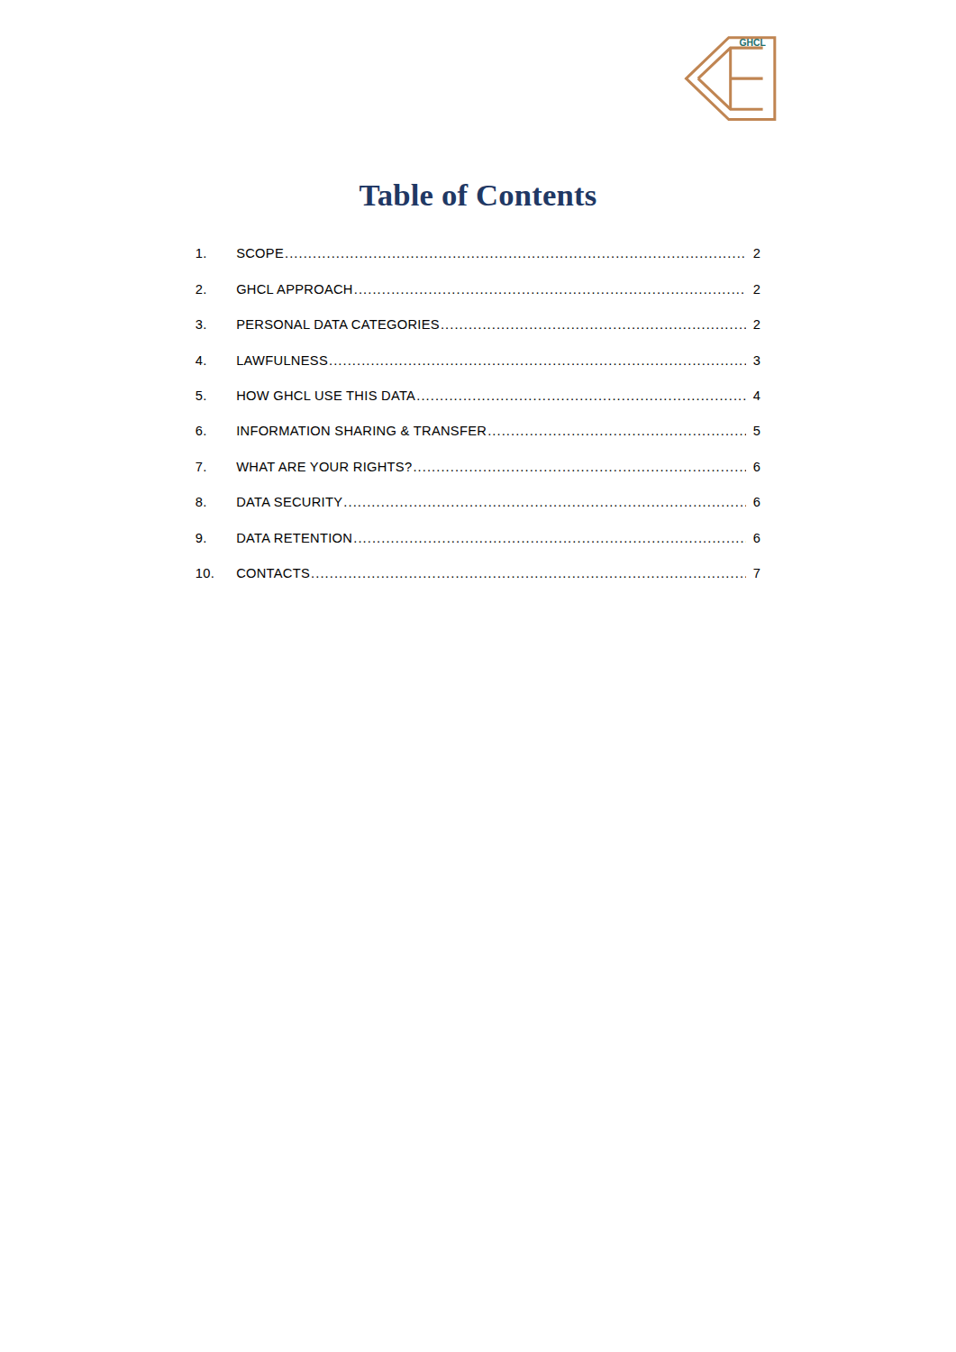GHCL
Table of Contents
1. SCOPE ........................................................................................................................................... 2
2. GHCL APPROACH ......................................................................................................................... 2
3. PERSONAL DATA CATEGORIES ............................................................................................. 2
4. LAWFULNESS .............................................................................................................................. 3
5. HOW GHCL USE THIS DATA ................................................................................................... 4
6. INFORMATION SHARING & TRANSFER .............................................................................. 5
7. WHAT ARE YOUR RIGHTS? .................................................................................................... 6
8. DATA SECURITY ........................................................................................................................... 6
9. DATA RETENTION ....................................................................................................................... 6
10. CONTACTS ................................................................................................................................. 7